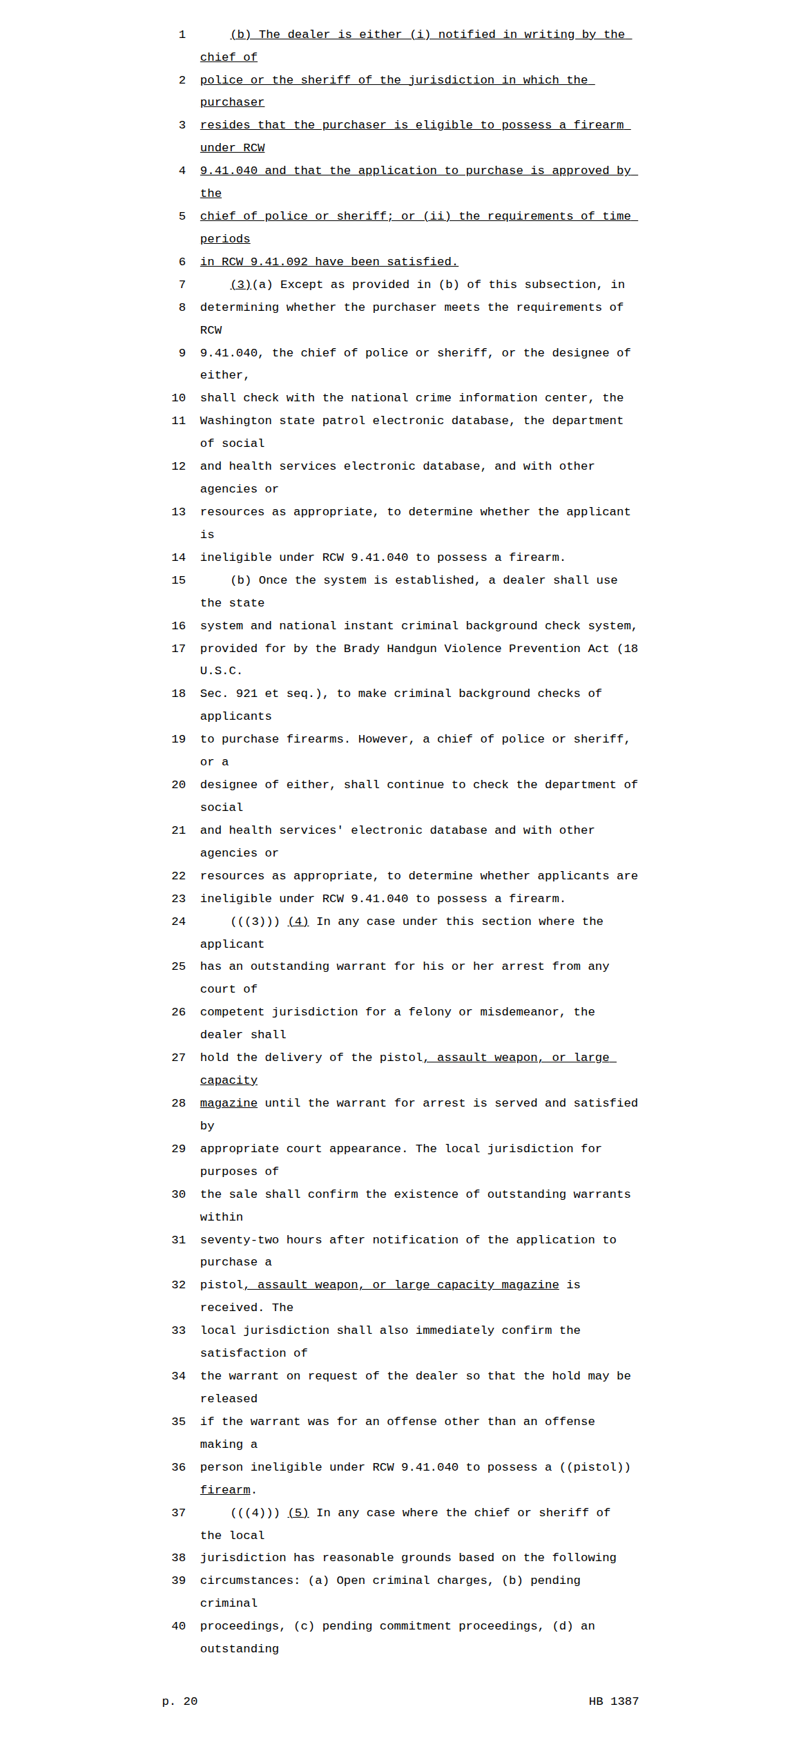(b) The dealer is either (i) notified in writing by the chief of
police or the sheriff of the jurisdiction in which the purchaser
resides that the purchaser is eligible to possess a firearm under RCW
9.41.040 and that the application to purchase is approved by the
chief of police or sheriff; or (ii) the requirements of time periods
in RCW 9.41.092 have been satisfied.
(3)(a) Except as provided in (b) of this subsection, in
determining whether the purchaser meets the requirements of RCW
9.41.040, the chief of police or sheriff, or the designee of either,
shall check with the national crime information center, the
Washington state patrol electronic database, the department of social
and health services electronic database, and with other agencies or
resources as appropriate, to determine whether the applicant is
ineligible under RCW 9.41.040 to possess a firearm.
(b) Once the system is established, a dealer shall use the state
system and national instant criminal background check system,
provided for by the Brady Handgun Violence Prevention Act (18 U.S.C.
Sec. 921 et seq.), to make criminal background checks of applicants
to purchase firearms. However, a chief of police or sheriff, or a
designee of either, shall continue to check the department of social
and health services' electronic database and with other agencies or
resources as appropriate, to determine whether applicants are
ineligible under RCW 9.41.040 to possess a firearm.
(((3))) (4) In any case under this section where the applicant
has an outstanding warrant for his or her arrest from any court of
competent jurisdiction for a felony or misdemeanor, the dealer shall
hold the delivery of the pistol, assault weapon, or large capacity
magazine until the warrant for arrest is served and satisfied by
appropriate court appearance. The local jurisdiction for purposes of
the sale shall confirm the existence of outstanding warrants within
seventy-two hours after notification of the application to purchase a
pistol, assault weapon, or large capacity magazine is received. The
local jurisdiction shall also immediately confirm the satisfaction of
the warrant on request of the dealer so that the hold may be released
if the warrant was for an offense other than an offense making a
person ineligible under RCW 9.41.040 to possess a ((pistol)) firearm.
(((4))) (5) In any case where the chief or sheriff of the local
jurisdiction has reasonable grounds based on the following
circumstances: (a) Open criminal charges, (b) pending criminal
proceedings, (c) pending commitment proceedings, (d) an outstanding
p. 20 HB 1387